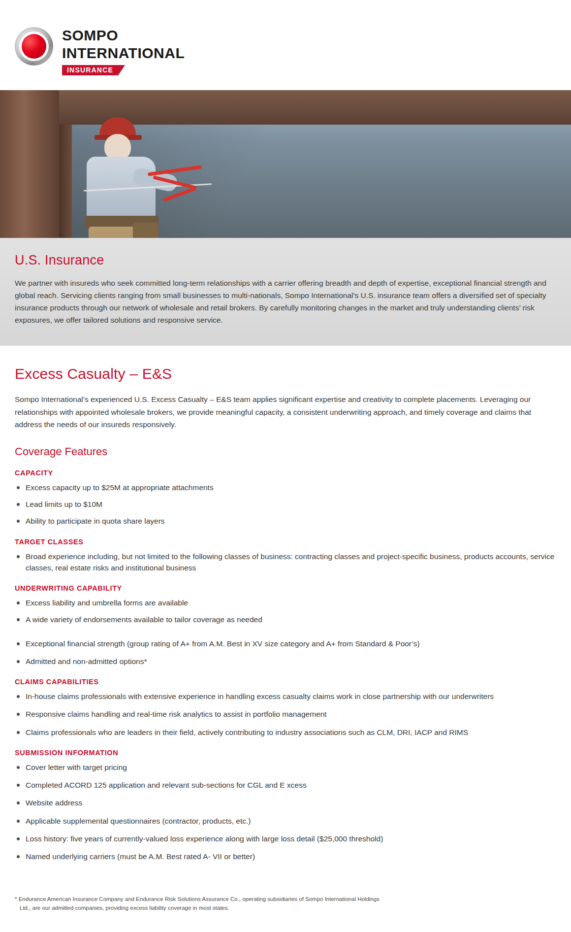SOMPO INTERNATIONAL INSURANCE
U.S. Insurance
We partner with insureds who seek committed long-term relationships with a carrier offering breadth and depth of expertise, exceptional financial strength and global reach. Servicing clients ranging from small businesses to multi-nationals, Sompo International's U.S. insurance team offers a diversified set of specialty insurance products through our network of wholesale and retail brokers. By carefully monitoring changes in the market and truly understanding clients’ risk exposures, we offer tailored solutions and responsive service.
Excess Casualty – E&S
Sompo International’s experienced U.S. Excess Casualty – E&S team applies significant expertise and creativity to complete placements. Leveraging our relationships with appointed wholesale brokers, we provide meaningful capacity, a consistent underwriting approach, and timely coverage and claims that address the needs of our insureds responsively.
Coverage Features
Capacity
Excess capacity up to $25M at appropriate attachments
Lead limits up to $10M
Ability to participate in quota share layers
Target Classes
Broad experience including, but not limited to the following classes of business: contracting classes and project-specific business, products accounts, service classes, real estate risks and institutional business
Underwriting Capability
Excess liability and umbrella forms are available
A wide variety of endorsements available to tailor coverage as needed
Exceptional financial strength (group rating of A+ from A.M. Best in XV size category and A+ from Standard & Poor’s)
Admitted and non-admitted options*
Claims Capabilities
In-house claims professionals with extensive experience in handling excess casualty claims work in close partnership with our underwriters
Responsive claims handling and real-time risk analytics to assist in portfolio management
Claims professionals who are leaders in their field, actively contributing to industry associations such as CLM, DRI, IACP and RIMS
Submission Information
Cover letter with target pricing
Completed ACORD 125 application and relevant sub-sections for CGL and E xcess
Website address
Applicable supplemental questionnaires (contractor, products, etc.)
Loss history: five years of currently-valued loss experience along with large loss detail ($25,000 threshold)
Named underlying carriers (must be A.M. Best rated A- VII or better)
* Endurance American Insurance Company and Endurance Risk Solutions Assurance Co., operating subsidiaries of Sompo International Holdings Ltd., are our admitted companies, providing excess liability coverage in most states.